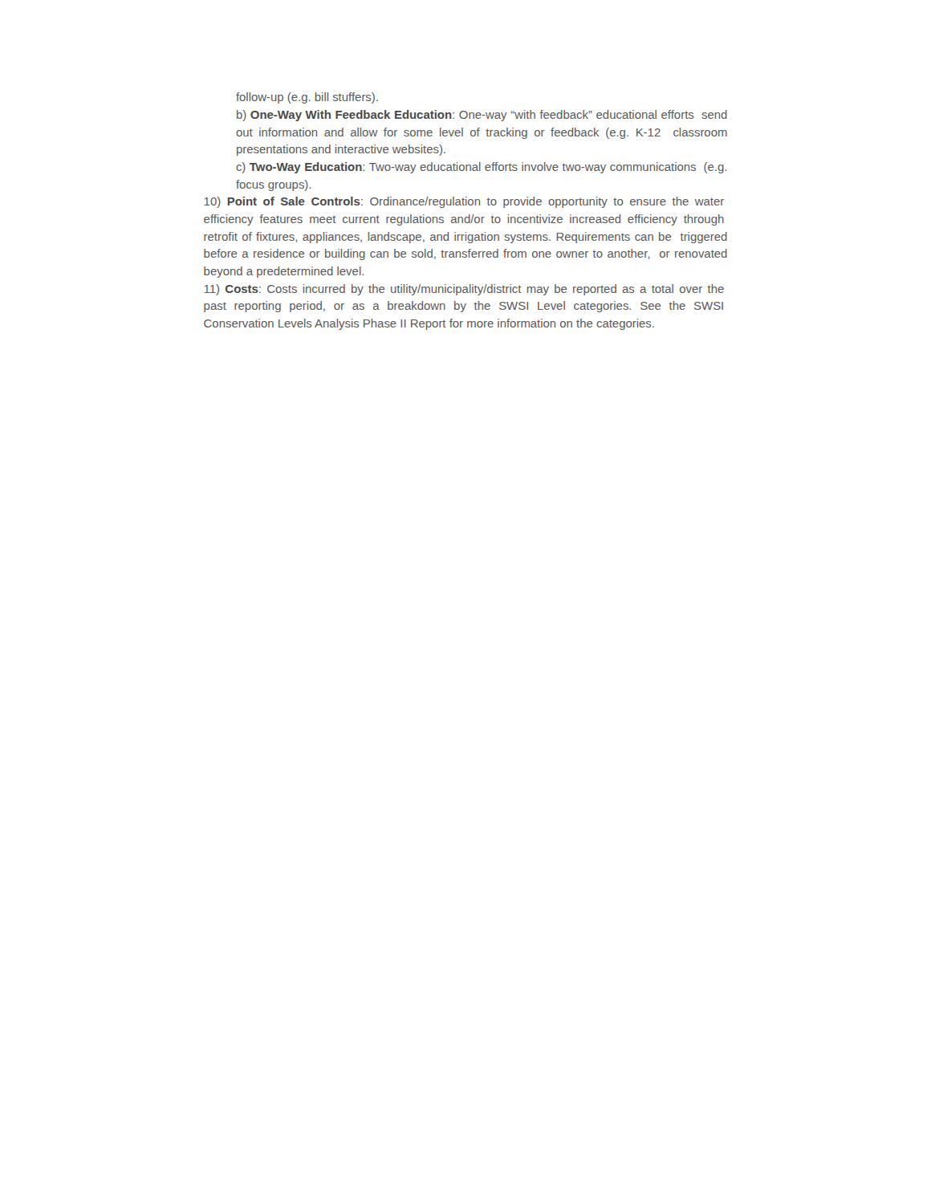follow-up (e.g. bill stuffers).
b) One-Way With Feedback Education: One-way “with feedback” educational efforts send out information and allow for some level of tracking or feedback (e.g. K-12 classroom presentations and interactive websites).
c) Two-Way Education: Two-way educational efforts involve two-way communications (e.g. focus groups).
10) Point of Sale Controls: Ordinance/regulation to provide opportunity to ensure the water efficiency features meet current regulations and/or to incentivize increased efficiency through retrofit of fixtures, appliances, landscape, and irrigation systems. Requirements can be triggered before a residence or building can be sold, transferred from one owner to another, or renovated beyond a predetermined level.
11) Costs: Costs incurred by the utility/municipality/district may be reported as a total over the past reporting period, or as a breakdown by the SWSI Level categories. See the SWSI Conservation Levels Analysis Phase II Report for more information on the categories.